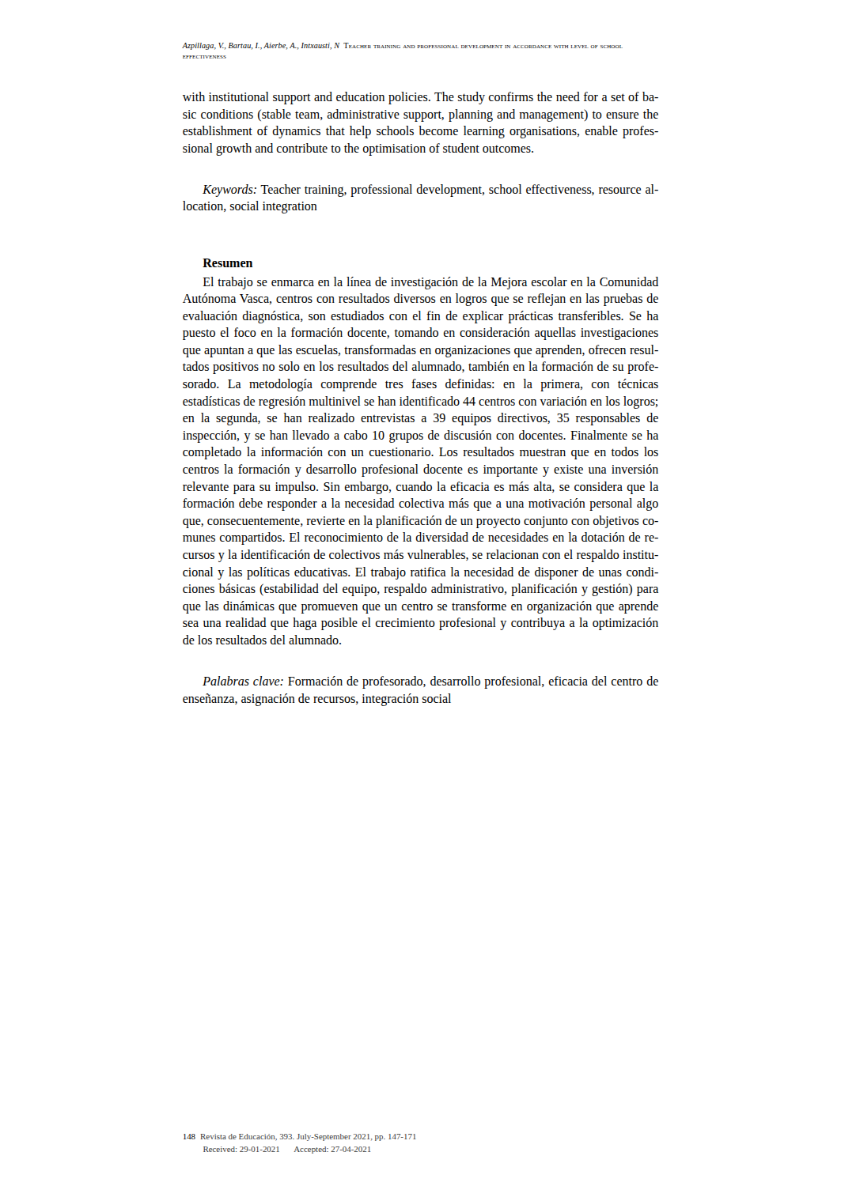Azpillaga, V., Bartau, I., Aierbe, A., Intxausti, N Teacher training and professional development in accordance with level of school effectiveness
with institutional support and education policies. The study confirms the need for a set of basic conditions (stable team, administrative support, planning and management) to ensure the establishment of dynamics that help schools become learning organisations, enable professional growth and contribute to the optimisation of student outcomes.
Keywords: Teacher training, professional development, school effectiveness, resource allocation, social integration
Resumen
El trabajo se enmarca en la línea de investigación de la Mejora escolar en la Comunidad Autónoma Vasca, centros con resultados diversos en logros que se reflejan en las pruebas de evaluación diagnóstica, son estudiados con el fin de explicar prácticas transferibles. Se ha puesto el foco en la formación docente, tomando en consideración aquellas investigaciones que apuntan a que las escuelas, transformadas en organizaciones que aprenden, ofrecen resultados positivos no solo en los resultados del alumnado, también en la formación de su profesorado. La metodología comprende tres fases definidas: en la primera, con técnicas estadísticas de regresión multinivel se han identificado 44 centros con variación en los logros; en la segunda, se han realizado entrevistas a 39 equipos directivos, 35 responsables de inspección, y se han llevado a cabo 10 grupos de discusión con docentes. Finalmente se ha completado la información con un cuestionario. Los resultados muestran que en todos los centros la formación y desarrollo profesional docente es importante y existe una inversión relevante para su impulso. Sin embargo, cuando la eficacia es más alta, se considera que la formación debe responder a la necesidad colectiva más que a una motivación personal algo que, consecuentemente, revierte en la planificación de un proyecto conjunto con objetivos comunes compartidos. El reconocimiento de la diversidad de necesidades en la dotación de recursos y la identificación de colectivos más vulnerables, se relacionan con el respaldo institucional y las políticas educativas. El trabajo ratifica la necesidad de disponer de unas condiciones básicas (estabilidad del equipo, respaldo administrativo, planificación y gestión) para que las dinámicas que promueven que un centro se transforme en organización que aprende sea una realidad que haga posible el crecimiento profesional y contribuya a la optimización de los resultados del alumnado.
Palabras clave: Formación de profesorado, desarrollo profesional, eficacia del centro de enseñanza, asignación de recursos, integración social
148 Revista de Educación, 393. July-September 2021, pp. 147-171
Received: 29-01-2021 Accepted: 27-04-2021